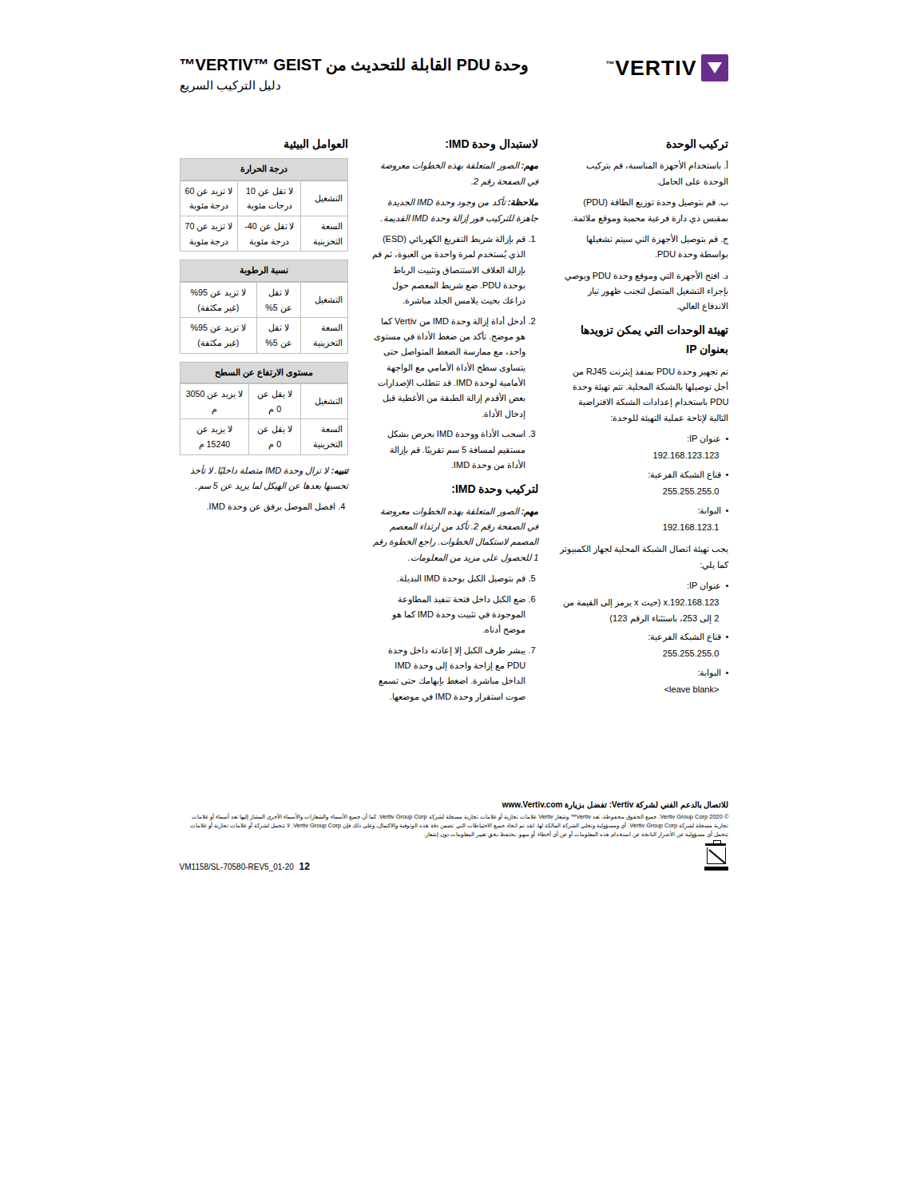VERTIV™
وحدة PDU القابلة للتحديث من VERTIV™ GEIST™
دليل التركيب السريع
تركيب الوحدة
أ. باستخدام الأجهزة المناسبة، قم بتركيب الوحدة على الحامل.
ب. قم بتوصيل وحدة توزيع الطاقة (PDU) بمقبس ذي دارة فرعية محمية وموقع ملائمة.
ج. قم بتوصيل الأجهزة التي سيتم تشغيلها بواسطة وحدة PDU.
د. افتح الأجهزة التي وموقع وحدة PDU ويوصي بإجراء التشغيل المتصل لتجنب ظهور تيار الاندفاع العالي.
تهيئة الوحدات التي يمكن تزويدها بعنوان IP
تم تجهيز وحدة PDU بمنفذ إيثرنت RJ45 من أجل توصيلها بالشبكة المحلية. تتم تهيئة وحدة PDU باستخدام إعدادات الشبكة الافتراضية التالية لإتاحة عملية التهيئة للوحدة:
عنوان IP:
192.168.123.123
قناع الشبكة الفرعية:
255.255.255.0
البوابة:
192.168.123.1
يجب تهيئة اتصال الشبكة المحلية لجهاز الكمبيوتر كما يلي:
عنوان IP:
192.168.123.x (حيث x يرمز إلى القيمة من 2 إلى 253، باستثناء الرقم 123)
قناع الشبكة الفرعية:
255.255.255.0
البوابة:
<leave blank>
لاستبدال وحدة IMD:
مهم: الصور المتعلقة بهذه الخطوات معروضة في الصفحة رقم 2.
ملاحظة: تأكد من وجود وحدة IMD الجديدة جاهزة للتركيب فور إزالة وحدة IMD القديمة.
قم بإزالة شريط التفريغ الكهربائي (ESD) الذي يُستخدم لمرة واحدة من العبوة، ثم قم بإزالة الغلاف الاستنصاق وتثبيت الرباط بوحدة PDU. ضع شريط المعصم حول ذراعك بحيث يلامس الجلد مباشرة.
أدخل أداة إزالة وحدة IMD من Vertiv كما هو موضح. تأكد من ضغط الأداة في مستوى واحد، مع ممارسة الضغط المتواصل حتى يتساوى سطح الأداة الأمامي مع الواجهة الأمامية لوحدة IMD. قد تتطلب الإصدارات بعض الأقدم إزالة الطبقة من الأغطية قبل إدخال الأداة.
اسحب الأداة ووحدة IMD بحرص بشكل مستقيم لمسافة 5 سم تقريبًا. قم بإزالة الأداة من وحدة IMD.
لتركيب وحدة IMD:
مهم: الصور المتعلقة بهذه الخطوات معروضة في الصفحة رقم 2. تأكد من ارتداء المعصم المصمم لاستكمال الخطوات. راجع الخطوة رقم 1 للحصول على مزيد من المعلومات.
قم بتوصيل الكبل بوحدة IMD البديلة.
ضع الكبل داخل فتحة تنفيذ المطاوعة الموجودة في تثبيت وحدة IMD كما هو موضح أدناه.
يبشر طرف الكبل إلا إعادته داخل وحدة PDU مع إزاحة واحدة إلى وحدة IMD الداخل مباشرة. اضغط بإبهامك حتى تسمع صوت استقرار وحدة IMD في موضعها.
العوامل البيئية
درجة الحرارة
| التشغيل | لا تقل عن 10 درجات مئوية | لا تزيد عن 60 درجة مئوية |
| السعة التخزينية | لا تقل عن 40- درجة مئوية | لا تزيد عن 70 درجة مئوية |
نسبة الرطوبة
| التشغيل | لا تقل عن 5% | لا تزيد عن 95% (غير مكثفة) |
| السعة التخزينية | لا تقل عن 5% | لا تزيد عن 95% (غير مكثفة) |
مستوى الارتفاع عن السطح
| التشغيل | لا يقل عن 0 م | لا يزيد عن 3050 م |
| السعة التخزينية | لا يقل عن 0 م | لا يزيد عن 15240 م |
تنبيه: لا تزال وحدة IMD متصلة داخليًا. لا تأخذ تحسبها بعدها عن الهيكل لما يزيد عن 5 سم.
افصل الموصل برفق عن وحدة IMD.
للاتصال بالدعم الفني لشركة Vertiv: تفضل بزيارة www.Vertiv.com
© 2020 Vertiv Group Corp. جميع الحقوق محفوظة. تعد Vertiv™ وشعار Vertiv علامات تجارية أو علامات تجارية مسجلة لشركة Vertiv Group Corp. كما أن جميع الأسماء والشعارات والأسماء الأخرى المشار إليها تعد أسماء أو علامات تجارية مسجلة لشركة Vertiv Group Corp. أي ومسؤولية وتخلي الشركة المالكة لها. لقد تم اتخاذ جميع الاحتياطات التي تضمن دقة هذه الوثوقية والاكتمال، وعلى ذلك فإن Vertiv Group Corp. لا تتحمل لشركة أو علامات تجارية أو علامات تتحمل أي مسؤولية عن الأضرار الناتجة عن استخدام هذه المعلومات أو عن أي أخطاء أو سهو. يحتفظ بحق تغيير المعلومات دون إشعار.
12 VM1158/SL-70580-REV5_01-20